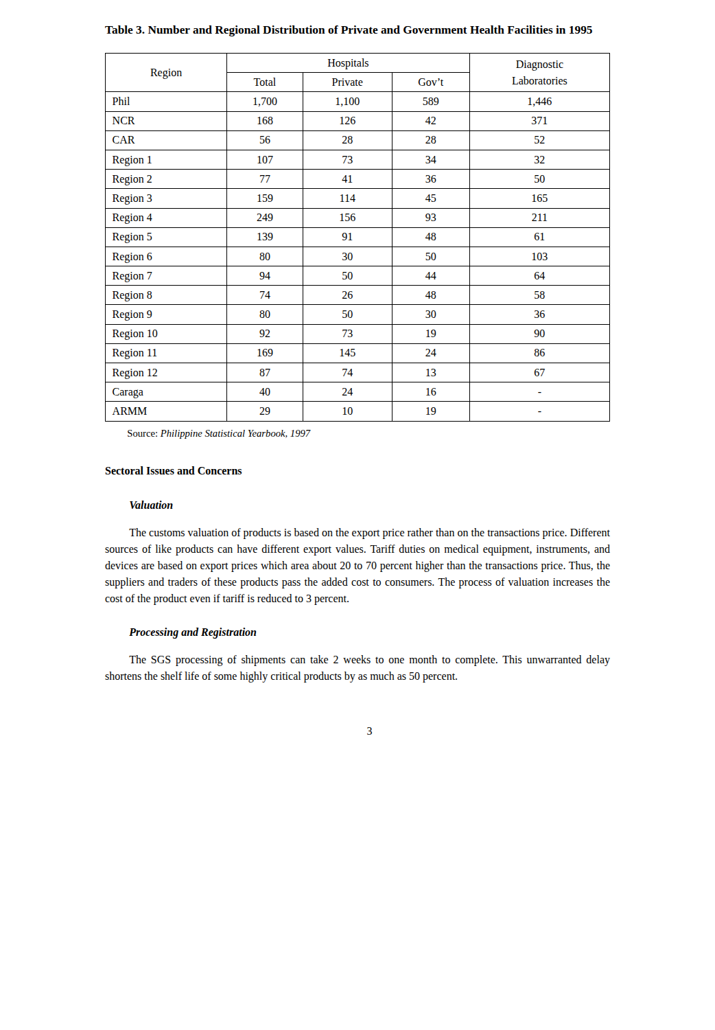Table 3. Number and Regional Distribution of Private and Government Health Facilities in 1995
| Region | Hospitals | Diagnostic Laboratories |
| --- | --- | --- |
| Total | Private | Gov’t |
| Phil | 1,700 | 1,100 | 589 | 1,446 |
| NCR | 168 | 126 | 42 | 371 |
| CAR | 56 | 28 | 28 | 52 |
| Region 1 | 107 | 73 | 34 | 32 |
| Region 2 | 77 | 41 | 36 | 50 |
| Region 3 | 159 | 114 | 45 | 165 |
| Region 4 | 249 | 156 | 93 | 211 |
| Region 5 | 139 | 91 | 48 | 61 |
| Region 6 | 80 | 30 | 50 | 103 |
| Region 7 | 94 | 50 | 44 | 64 |
| Region 8 | 74 | 26 | 48 | 58 |
| Region 9 | 80 | 50 | 30 | 36 |
| Region 10 | 92 | 73 | 19 | 90 |
| Region 11 | 169 | 145 | 24 | 86 |
| Region 12 | 87 | 74 | 13 | 67 |
| Caraga | 40 | 24 | 16 | - |
| ARMM | 29 | 10 | 19 | - |
Source: Philippine Statistical Yearbook, 1997
Sectoral Issues and Concerns
Valuation
The customs valuation of products is based on the export price rather than on the transactions price. Different sources of like products can have different export values. Tariff duties on medical equipment, instruments, and devices are based on export prices which area about 20 to 70 percent higher than the transactions price. Thus, the suppliers and traders of these products pass the added cost to consumers. The process of valuation increases the cost of the product even if tariff is reduced to 3 percent.
Processing and Registration
The SGS processing of shipments can take 2 weeks to one month to complete. This unwarranted delay shortens the shelf life of some highly critical products by as much as 50 percent.
3